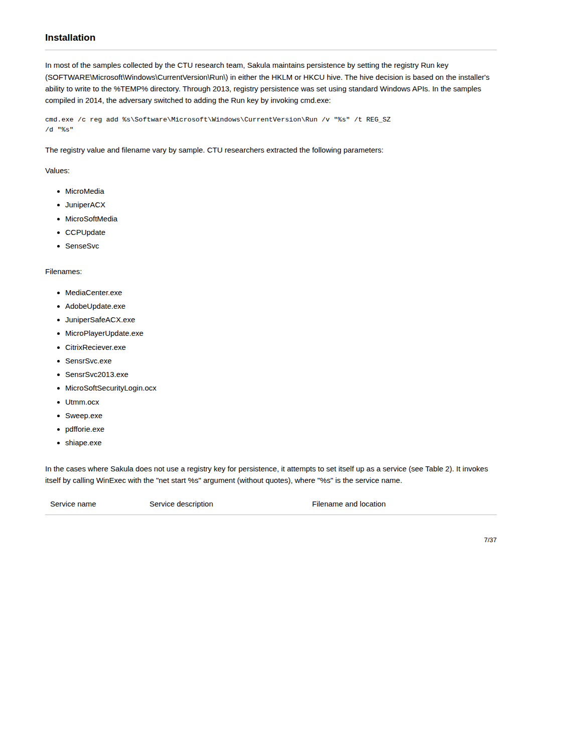Installation
In most of the samples collected by the CTU research team, Sakula maintains persistence by setting the registry Run key (SOFTWARE\Microsoft\Windows\CurrentVersion\Run\) in either the HKLM or HKCU hive. The hive decision is based on the installer's ability to write to the %TEMP% directory. Through 2013, registry persistence was set using standard Windows APIs. In the samples compiled in 2014, the adversary switched to adding the Run key by invoking cmd.exe:
cmd.exe /c reg add %s\Software\Microsoft\Windows\CurrentVersion\Run /v "%s" /t REG_SZ
/d "%s"
The registry value and filename vary by sample. CTU researchers extracted the following parameters:
Values:
MicroMedia
JuniperACX
MicroSoftMedia
CCPUpdate
SenseSvc
Filenames:
MediaCenter.exe
AdobeUpdate.exe
JuniperSafeACX.exe
MicroPlayerUpdate.exe
CitrixReciever.exe
SensrSvc.exe
SensrSvc2013.exe
MicroSoftSecurityLogin.ocx
Utmm.ocx
Sweep.exe
pdfforie.exe
shiape.exe
In the cases where Sakula does not use a registry key for persistence, it attempts to set itself up as a service (see Table 2). It invokes itself by calling WinExec with the "net start %s" argument (without quotes), where "%s" is the service name.
| Service name | Service description | Filename and location |
| --- | --- | --- |
7/37